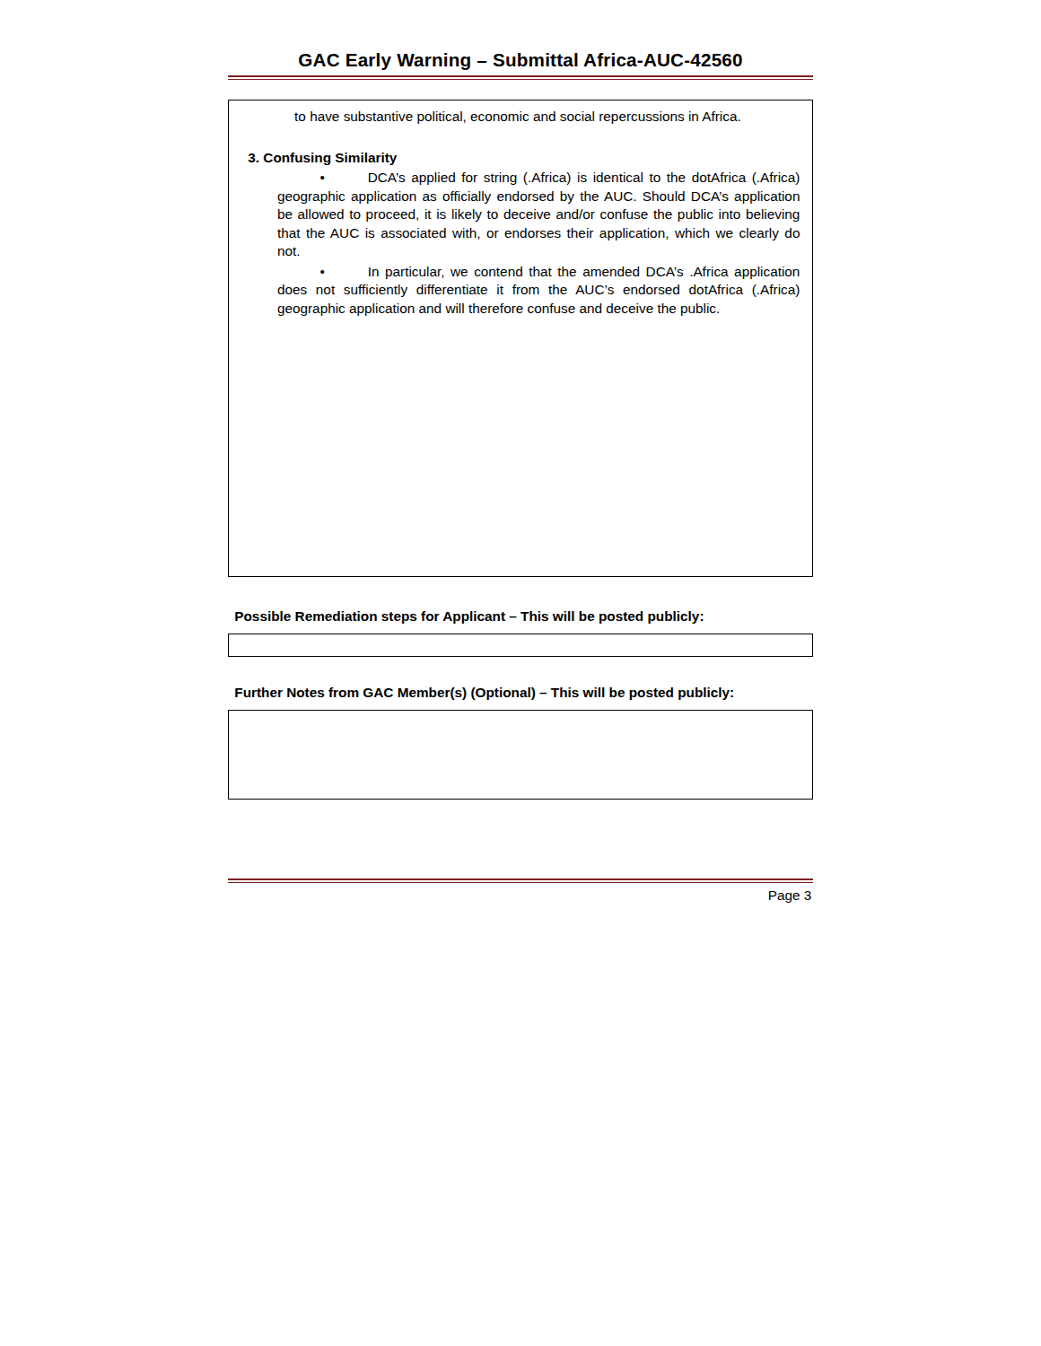GAC Early Warning – Submittal Africa-AUC-42560
to have substantive political, economic and social repercussions in Africa.
3. Confusing Similarity
•DCA’s applied for string (.Africa) is identical to the dotAfrica (.Africa) geographic application as officially endorsed by the AUC. Should DCA’s application be allowed to proceed, it is likely to deceive and/or confuse the public into believing that the AUC is associated with, or endorses their application, which we clearly do not.
•In particular, we contend that the amended DCA’s .Africa application does not sufficiently differentiate it from the AUC’s endorsed dotAfrica (.Africa) geographic application and will therefore confuse and deceive the public.
Possible Remediation steps for Applicant – This will be posted publicly:
Further Notes from GAC Member(s) (Optional) – This will be posted publicly:
Page 3